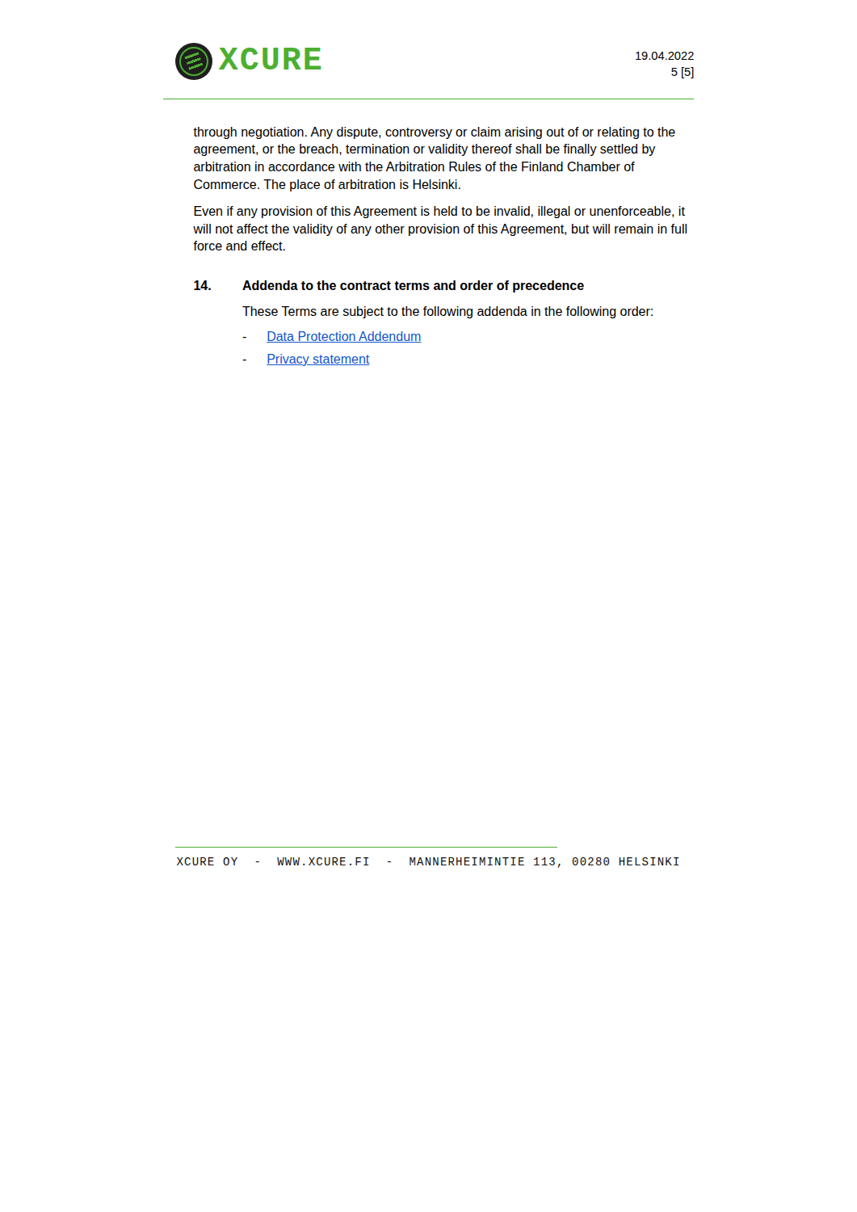XCURE
19.04.2022
5 [5]
through negotiation. Any dispute, controversy or claim arising out of or relating to the agreement, or the breach, termination or validity thereof shall be finally settled by arbitration in accordance with the Arbitration Rules of the Finland Chamber of Commerce. The place of arbitration is Helsinki.
Even if any provision of this Agreement is held to be invalid, illegal or unenforceable, it will not affect the validity of any other provision of this Agreement, but will remain in full force and effect.
14. Addenda to the contract terms and order of precedence
These Terms are subject to the following addenda in the following order:
-Data Protection Addendum
-Privacy statement
Xcure Oy - www.xcure.fi - Mannerheimintie 113, 00280 Helsinki